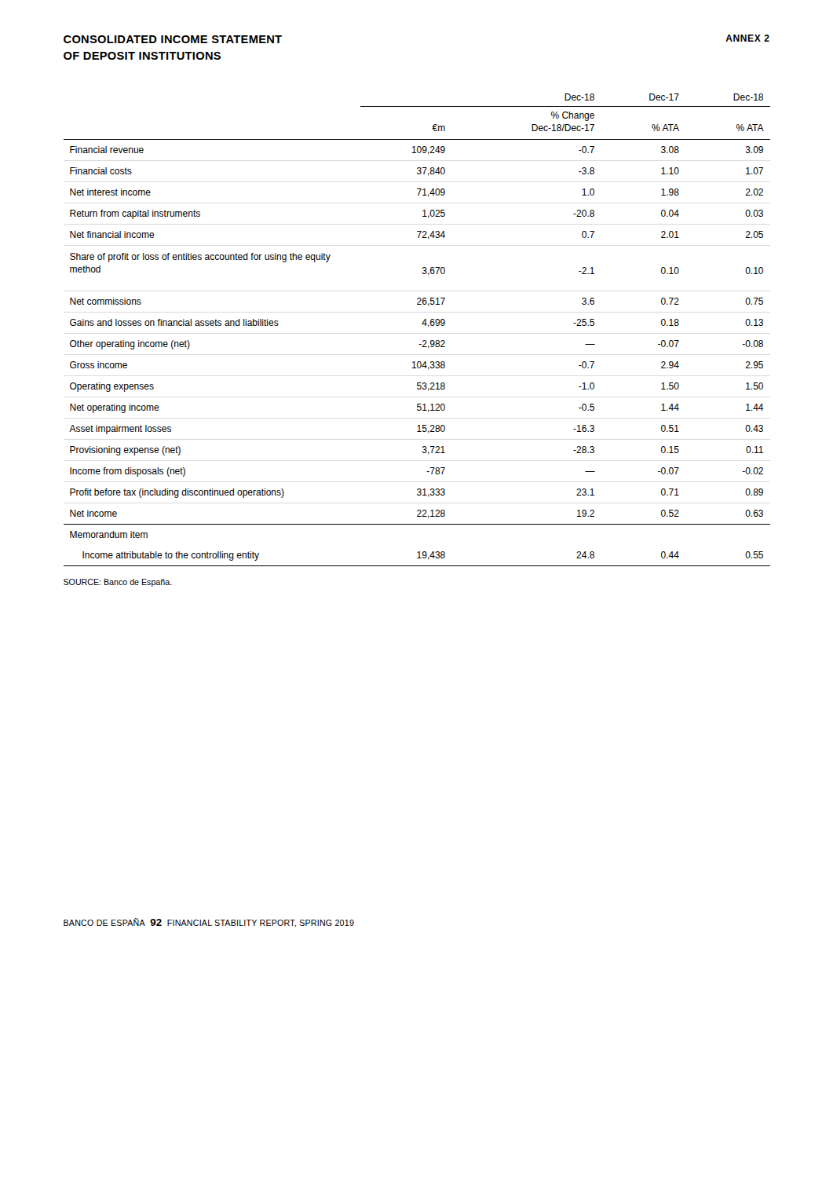CONSOLIDATED INCOME STATEMENT
OF DEPOSIT INSTITUTIONS
ANNEX 2
| | Dec-18 | Dec-17 | Dec-18 |
| --- | --- | --- | --- |
| | €m | % Change Dec-18/Dec-17 | % ATA | % ATA |
| Financial revenue | 109,249 | -0.7 | 3.08 | 3.09 |
| Financial costs | 37,840 | -3.8 | 1.10 | 1.07 |
| Net interest income | 71,409 | 1.0 | 1.98 | 2.02 |
| Return from capital instruments | 1,025 | -20.8 | 0.04 | 0.03 |
| Net financial income | 72,434 | 0.7 | 2.01 | 2.05 |
| Share of profit or loss of entities accounted for using the equity method | 3,670 | -2.1 | 0.10 | 0.10 |
| Net commissions | 26,517 | 3.6 | 0.72 | 0.75 |
| Gains and losses on financial assets and liabilities | 4,699 | -25.5 | 0.18 | 0.13 |
| Other operating income (net) | -2,982 | — | -0.07 | -0.08 |
| Gross income | 104,338 | -0.7 | 2.94 | 2.95 |
| Operating expenses | 53,218 | -1.0 | 1.50 | 1.50 |
| Net operating income | 51,120 | -0.5 | 1.44 | 1.44 |
| Asset impairment losses | 15,280 | -16.3 | 0.51 | 0.43 |
| Provisioning expense (net) | 3,721 | -28.3 | 0.15 | 0.11 |
| Income from disposals (net) | -787 | — | -0.07 | -0.02 |
| Profit before tax (including discontinued operations) | 31,333 | 23.1 | 0.71 | 0.89 |
| Net income | 22,128 | 19.2 | 0.52 | 0.63 |
| Memorandum item | | | | |
| Income attributable to the controlling entity | 19,438 | 24.8 | 0.44 | 0.55 |
SOURCE: Banco de España.
BANCO DE ESPAÑA 92 FINANCIAL STABILITY REPORT, SPRING 2019